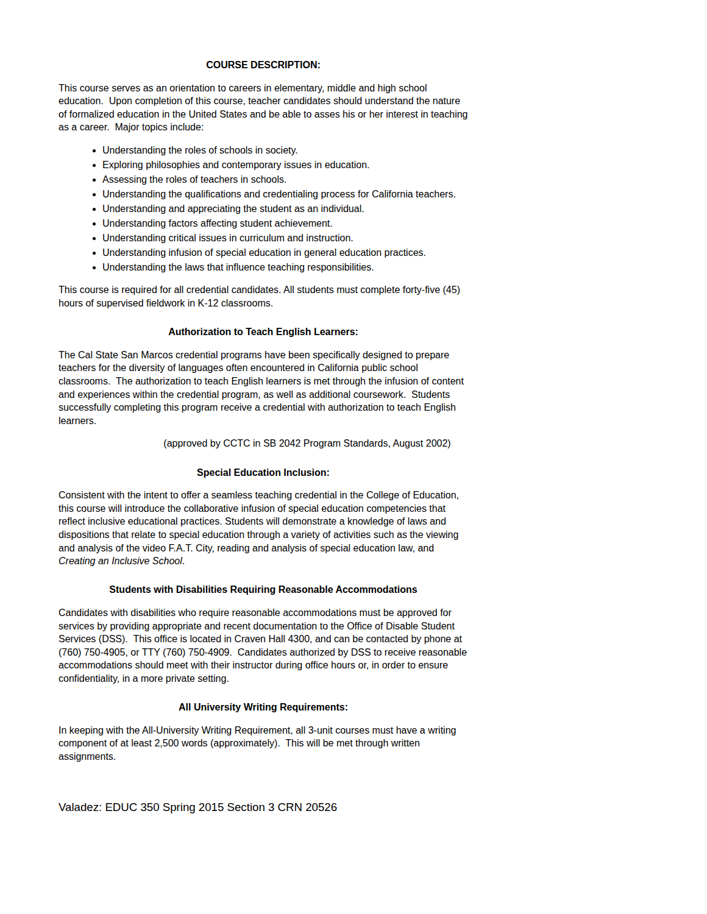COURSE DESCRIPTION:
This course serves as an orientation to careers in elementary, middle and high school education. Upon completion of this course, teacher candidates should understand the nature of formalized education in the United States and be able to asses his or her interest in teaching as a career. Major topics include:
Understanding the roles of schools in society.
Exploring philosophies and contemporary issues in education.
Assessing the roles of teachers in schools.
Understanding the qualifications and credentialing process for California teachers.
Understanding and appreciating the student as an individual.
Understanding factors affecting student achievement.
Understanding critical issues in curriculum and instruction.
Understanding infusion of special education in general education practices.
Understanding the laws that influence teaching responsibilities.
This course is required for all credential candidates. All students must complete forty-five (45) hours of supervised fieldwork in K-12 classrooms.
Authorization to Teach English Learners:
The Cal State San Marcos credential programs have been specifically designed to prepare teachers for the diversity of languages often encountered in California public school classrooms. The authorization to teach English learners is met through the infusion of content and experiences within the credential program, as well as additional coursework. Students successfully completing this program receive a credential with authorization to teach English learners.
(approved by CCTC in SB 2042 Program Standards, August 2002)
Special Education Inclusion:
Consistent with the intent to offer a seamless teaching credential in the College of Education, this course will introduce the collaborative infusion of special education competencies that reflect inclusive educational practices. Students will demonstrate a knowledge of laws and dispositions that relate to special education through a variety of activities such as the viewing and analysis of the video F.A.T. City, reading and analysis of special education law, and Creating an Inclusive School.
Students with Disabilities Requiring Reasonable Accommodations
Candidates with disabilities who require reasonable accommodations must be approved for services by providing appropriate and recent documentation to the Office of Disable Student Services (DSS). This office is located in Craven Hall 4300, and can be contacted by phone at (760) 750-4905, or TTY (760) 750-4909. Candidates authorized by DSS to receive reasonable accommodations should meet with their instructor during office hours or, in order to ensure confidentiality, in a more private setting.
All University Writing Requirements:
In keeping with the All-University Writing Requirement, all 3-unit courses must have a writing component of at least 2,500 words (approximately). This will be met through written assignments.
Valadez: EDUC 350 Spring 2015 Section 3 CRN 20526